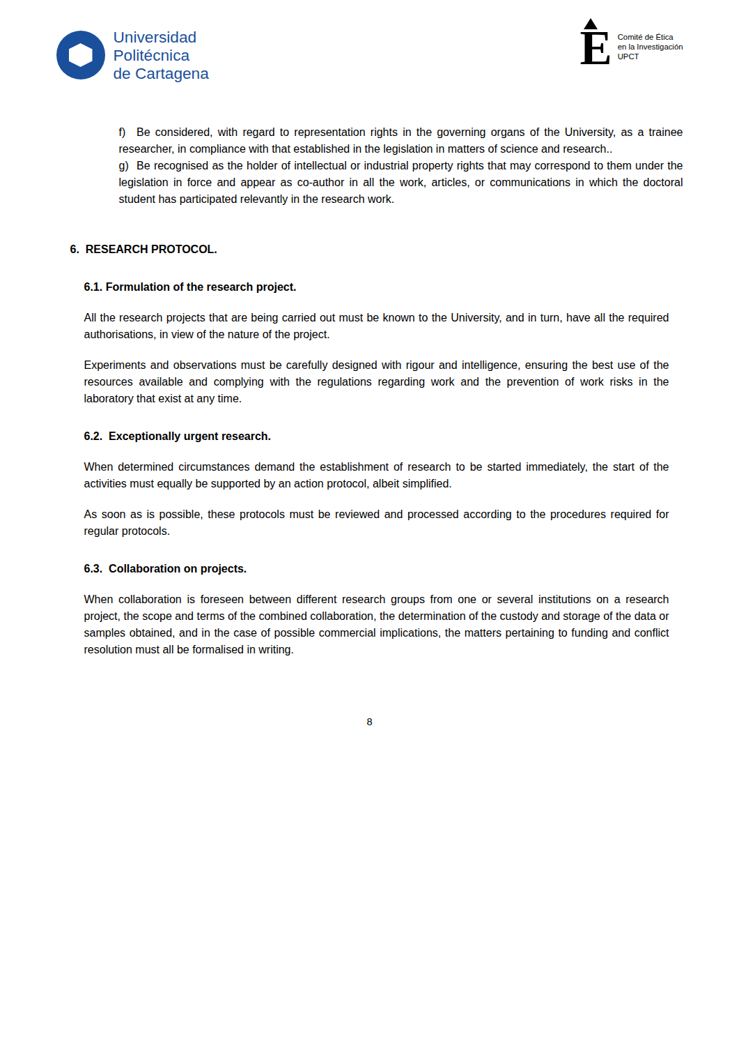Universidad
Politécnica
de Cartagena
E
Comité de Ética
en la Investigación
UPCT
f) Be considered, with regard to representation rights in the governing organs of the University, as a trainee researcher, in compliance with that established in the legislation in matters of science and research..
g) Be recognised as the holder of intellectual or industrial property rights that may correspond to them under the legislation in force and appear as co-author in all the work, articles, or communications in which the doctoral student has participated relevantly in the research work.
6. RESEARCH PROTOCOL.
6.1. Formulation of the research project.
All the research projects that are being carried out must be known to the University, and in turn, have all the required authorisations, in view of the nature of the project.
Experiments and observations must be carefully designed with rigour and intelligence, ensuring the best use of the resources available and complying with the regulations regarding work and the prevention of work risks in the laboratory that exist at any time.
6.2. Exceptionally urgent research.
When determined circumstances demand the establishment of research to be started immediately, the start of the activities must equally be supported by an action protocol, albeit simplified.
As soon as is possible, these protocols must be reviewed and processed according to the procedures required for regular protocols.
6.3. Collaboration on projects.
When collaboration is foreseen between different research groups from one or several institutions on a research project, the scope and terms of the combined collaboration, the determination of the custody and storage of the data or samples obtained, and in the case of possible commercial implications, the matters pertaining to funding and conflict resolution must all be formalised in writing.
8